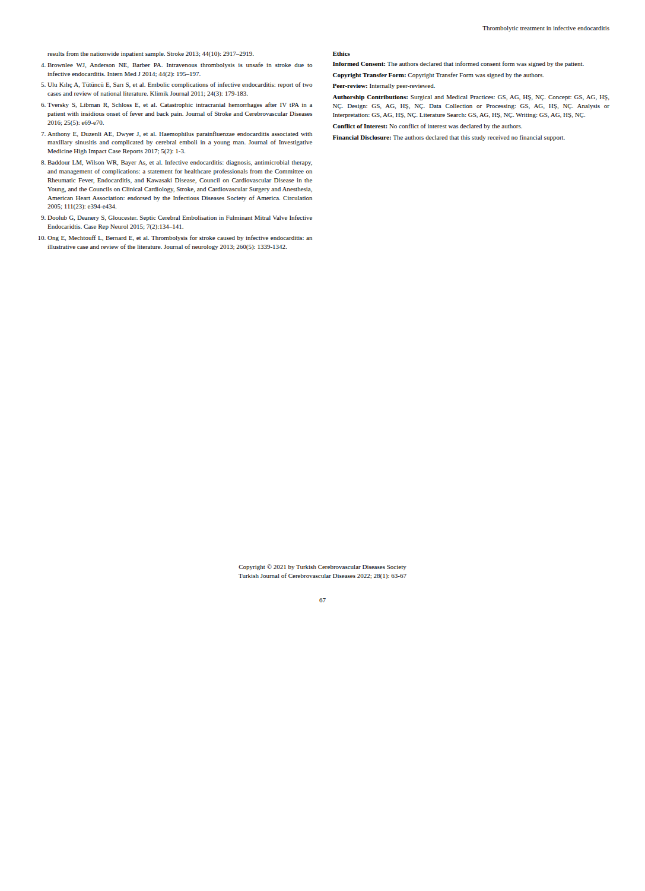Thrombolytic treatment in infective endocarditis
results from the nationwide inpatient sample. Stroke 2013; 44(10): 2917–2919.
Brownlee WJ, Anderson NE, Barber PA. Intravenous thrombolysis is unsafe in stroke due to infective endocarditis. Intern Med J 2014; 44(2): 195–197.
Ulu Kılıç A, Tütüncü E, Sarı S, et al. Embolic complications of infective endocarditis: report of two cases and review of national literature. Klimik Journal 2011; 24(3): 179-183.
Tversky S, Libman R, Schloss E, et al. Catastrophic intracranial hemorrhages after IV tPA in a patient with insidious onset of fever and back pain. Journal of Stroke and Cerebrovascular Diseases 2016; 25(5): e69-e70.
Anthony E, Duzenli AE, Dwyer J, et al. Haemophilus parainfluenzae endocarditis associated with maxillary sinusitis and complicated by cerebral emboli in a young man. Journal of Investigative Medicine High Impact Case Reports 2017; 5(2): 1-3.
Baddour LM, Wilson WR, Bayer As, et al. Infective endocarditis: diagnosis, antimicrobial therapy, and management of complications: a statement for healthcare professionals from the Committee on Rheumatic Fever, Endocarditis, and Kawasaki Disease, Council on Cardiovascular Disease in the Young, and the Councils on Clinical Cardiology, Stroke, and Cardiovascular Surgery and Anesthesia, American Heart Association: endorsed by the Infectious Diseases Society of America. Circulation 2005; 111(23): e394-e434.
Doolub G, Deanery S, Gloucester. Septic Cerebral Embolisation in Fulminant Mitral Valve Infective Endocaridtis. Case Rep Neurol 2015; 7(2):134–141.
Ong E, Mechtouff L, Bernard E, et al. Thrombolysis for stroke caused by infective endocarditis: an illustrative case and review of the literature. Journal of neurology 2013; 260(5): 1339-1342.
Ethics
Informed Consent: The authors declared that informed consent form was signed by the patient.
Copyright Transfer Form: Copyright Transfer Form was signed by the authors.
Peer-review: Internally peer-reviewed.
Authorship Contributions: Surgical and Medical Practices: GS, AG, HŞ, NÇ. Concept: GS, AG, HŞ, NÇ. Design: GS, AG, HŞ, NÇ. Data Collection or Processing: GS, AG, HŞ, NÇ. Analysis or Interpretation: GS, AG, HŞ, NÇ. Literature Search: GS, AG, HŞ, NÇ. Writing: GS, AG, HŞ, NÇ.
Conflict of Interest: No conflict of interest was declared by the authors.
Financial Disclosure: The authors declared that this study received no financial support.
Copyright © 2021 by Turkish Cerebrovascular Diseases Society
Turkish Journal of Cerebrovascular Diseases 2022; 28(1): 63-67
67